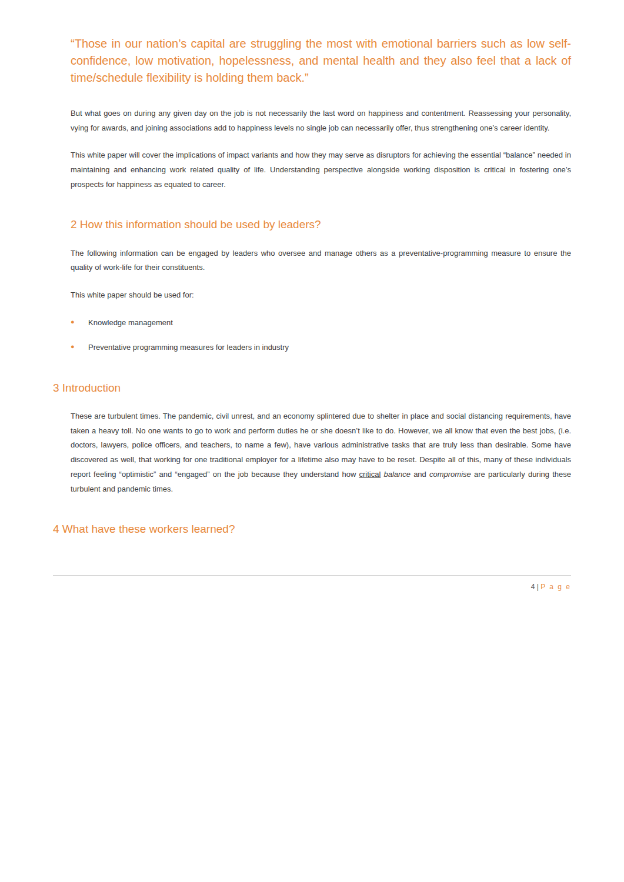“Those in our nation’s capital are struggling the most with emotional barriers such as low self-confidence, low motivation, hopelessness, and mental health and they also feel that a lack of time/schedule flexibility is holding them back.”
But what goes on during any given day on the job is not necessarily the last word on happiness and contentment. Reassessing your personality, vying for awards, and joining associations add to happiness levels no single job can necessarily offer, thus strengthening one’s career identity.
This white paper will cover the implications of impact variants and how they may serve as disruptors for achieving the essential “balance” needed in maintaining and enhancing work related quality of life. Understanding perspective alongside working disposition is critical in fostering one’s prospects for happiness as equated to career.
2 How this information should be used by leaders?
The following information can be engaged by leaders who oversee and manage others as a preventative-programming measure to ensure the quality of work-life for their constituents.
This white paper should be used for:
Knowledge management
Preventative programming measures for leaders in industry
3 Introduction
These are turbulent times. The pandemic, civil unrest, and an economy splintered due to shelter in place and social distancing requirements, have taken a heavy toll. No one wants to go to work and perform duties he or she doesn’t like to do. However, we all know that even the best jobs, (i.e. doctors, lawyers, police officers, and teachers, to name a few), have various administrative tasks that are truly less than desirable. Some have discovered as well, that working for one traditional employer for a lifetime also may have to be reset. Despite all of this, many of these individuals report feeling “optimistic” and “engaged” on the job because they understand how critical balance and compromise are particularly during these turbulent and pandemic times.
4 What have these workers learned?
4 | P a g e